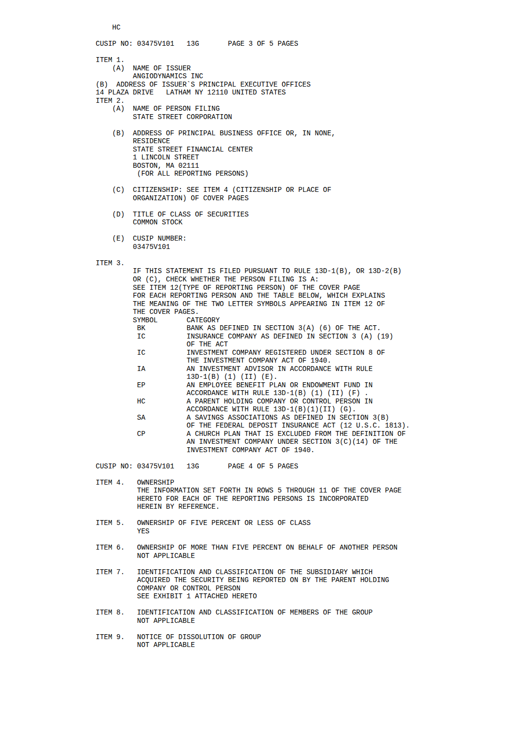HC

CUSIP NO: 03475V101   13G       PAGE 3 OF 5 PAGES

ITEM 1.
    (A)  NAME OF ISSUER
         ANGIODYNAMICS INC
(B)  ADDRESS OF ISSUER`S PRINCIPAL EXECUTIVE OFFICES
14 PLAZA DRIVE   LATHAM NY 12110 UNITED STATES
ITEM 2.
    (A)  NAME OF PERSON FILING
         STATE STREET CORPORATION

    (B)  ADDRESS OF PRINCIPAL BUSINESS OFFICE OR, IN NONE,
         RESIDENCE
         STATE STREET FINANCIAL CENTER
         1 LINCOLN STREET
         BOSTON, MA 02111
          (FOR ALL REPORTING PERSONS)

    (C)  CITIZENSHIP: SEE ITEM 4 (CITIZENSHIP OR PLACE OF
         ORGANIZATION) OF COVER PAGES

    (D)  TITLE OF CLASS OF SECURITIES
         COMMON STOCK

    (E)  CUSIP NUMBER:
         03475V101

ITEM 3.
         IF THIS STATEMENT IS FILED PURSUANT TO RULE 13D-1(B), OR 13D-2(B)
         OR (C), CHECK WHETHER THE PERSON FILING IS A:
         SEE ITEM 12(TYPE OF REPORTING PERSON) OF THE COVER PAGE
         FOR EACH REPORTING PERSON AND THE TABLE BELOW, WHICH EXPLAINS
         THE MEANING OF THE TWO LETTER SYMBOLS APPEARING IN ITEM 12 OF
         THE COVER PAGES.
         SYMBOL       CATEGORY
          BK          BANK AS DEFINED IN SECTION 3(A) (6) OF THE ACT.
          IC          INSURANCE COMPANY AS DEFINED IN SECTION 3 (A) (19)
                      OF THE ACT
          IC          INVESTMENT COMPANY REGISTERED UNDER SECTION 8 OF
                      THE INVESTMENT COMPANY ACT OF 1940.
          IA          AN INVESTMENT ADVISOR IN ACCORDANCE WITH RULE
                      13D-1(B) (1) (II) (E).
          EP          AN EMPLOYEE BENEFIT PLAN OR ENDOWMENT FUND IN
                      ACCORDANCE WITH RULE 13D-1(B) (1) (II) (F) .
          HC          A PARENT HOLDING COMPANY OR CONTROL PERSON IN
                      ACCORDANCE WITH RULE 13D-1(B)(1)(II) (G).
          SA          A SAVINGS ASSOCIATIONS AS DEFINED IN SECTION 3(B)
                      OF THE FEDERAL DEPOSIT INSURANCE ACT (12 U.S.C. 1813).
          CP          A CHURCH PLAN THAT IS EXCLUDED FROM THE DEFINITION OF
                      AN INVESTMENT COMPANY UNDER SECTION 3(C)(14) OF THE
                      INVESTMENT COMPANY ACT OF 1940.

CUSIP NO: 03475V101   13G       PAGE 4 OF 5 PAGES

ITEM 4.   OWNERSHIP
          THE INFORMATION SET FORTH IN ROWS 5 THROUGH 11 OF THE COVER PAGE
          HERETO FOR EACH OF THE REPORTING PERSONS IS INCORPORATED
          HEREIN BY REFERENCE.

ITEM 5.   OWNERSHIP OF FIVE PERCENT OR LESS OF CLASS
          YES

ITEM 6.   OWNERSHIP OF MORE THAN FIVE PERCENT ON BEHALF OF ANOTHER PERSON
          NOT APPLICABLE

ITEM 7.   IDENTIFICATION AND CLASSIFICATION OF THE SUBSIDIARY WHICH
          ACQUIRED THE SECURITY BEING REPORTED ON BY THE PARENT HOLDING
          COMPANY OR CONTROL PERSON
          SEE EXHIBIT 1 ATTACHED HERETO

ITEM 8.   IDENTIFICATION AND CLASSIFICATION OF MEMBERS OF THE GROUP
          NOT APPLICABLE

ITEM 9.   NOTICE OF DISSOLUTION OF GROUP
          NOT APPLICABLE